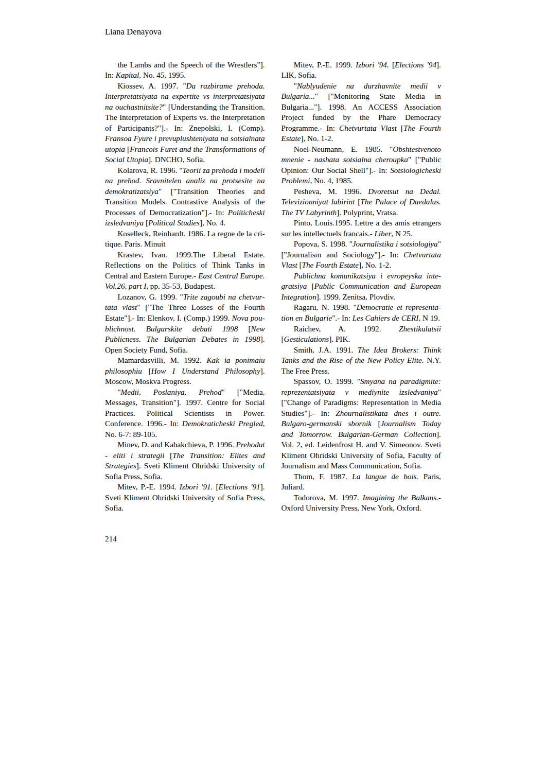Liana Denayova
the Lambs and the Speech of the Wrestlers"]. In: Kapital, No. 45, 1995.
Kiossev, A. 1997. "Da razbirame prehoda. Interpretatsiyata na expertite vs interpretatsiyata na ouchastnitsite?" [Understanding the Transition. The Interpretation of Experts vs. the Interpretation of Participants?"].- In: Znepolski, I. (Comp). Fransoa Fyure i prevuplushteniyata na sotsialnata utopia [Francois Furet and the Transformations of Social Utopia]. DNCHO, Sofia.
Kolarova, R. 1996. "Teorii za prehoda i modeli na prehod. Sravnitelen analiz na protsesite na demokratizatsiya" ["Transition Theories and Transition Models. Contrastive Analysis of the Processes of Democratization"].- In: Politicheski izsledvaniya [Political Studies], No. 4.
Koselleck, Reinhardt. 1986. La regne de la critique. Paris. Minuit
Krastev, Ivan. 1999.The Liberal Estate. Reflections on the Politics of Think Tanks in Central and Eastern Europe.- East Central Europe. Vol.26, part I, pp. 35-53, Budapest.
Lozanov, G. 1999. "Trite zagoubi na chetvurtata vlast" ["The Three Losses of the Fourth Estate"].- In: Elenkov, I. (Comp.) 1999. Nova poublichnost. Bulgarskite debati 1998 [New Publicness. The Bulgarian Debates in 1998]. Open Society Fund, Sofia.
Mamardasvilli, M. 1992. Kak ia ponimaiu philosophiu [How I Understand Philosophy]. Moscow, Moskva Progress.
"Medii, Poslaniya, Prehod" ["Media, Messages, Transition"]. 1997. Centre for Social Practices. Political Scientists in Power. Conference. 1996.- In: Demokraticheski Pregled, No. 6-7: 89-105.
Minev, D. and Kabakchieva, P. 1996. Prehodut - eliti i strategii [The Transition: Elites and Strategies]. Sveti Kliment Ohridski University of Sofia Press, Sofia.
Mitev, P.-E. 1994. Izbori '91. [Elections '91]. Sveti Kliment Ohridski University of Sofia Press, Sofia.
Mitev, P.-E. 1999. Izbori '94. [Elections '94]. LIK, Sofia.
"Nablyudenie na durzhavnite medii v Bulgaria..." ["Monitoring State Media in Bulgaria..."]. 1998. An ACCESS Association Project funded by the Phare Democracy Programme.- In: Chetvurtata Vlast [The Fourth Estate], No. 1-2.
Noel-Neumann, E. 1985. "Obshtestvenoto mnenie - nashata sotsialna cheroupka" ["Public Opinion: Our Social Shell"].- In: Sotsiologicheski Problemi, No. 4, 1985.
Pesheva, M. 1996. Dvoretsut na Dedal. Televizionniyat labirint [The Palace of Daedalus. The TV Labyrinth]. Polyprint, Vratsa.
Pinto, Louis.1995. Lettre a des amis etrangers sur les intellectuels francais.- Liber, N 25.
Popova, S. 1998. "Journalistika i sotsiologiya" ["Journalism and Sociology"].- In: Chetvurtata Vlast [The Fourth Estate], No. 1-2.
Publichna komunikatsiya i evropeyska integratsiya [Public Communication and European Integration]. 1999. Zenitsa, Plovdiv.
Ragaru, N. 1998. "Democratie et representation en Bulgarie".- In: Les Cahiers de CERI, N 19.
Raichev, A. 1992. Zhestikulatsii [Gesticulations]. PIK.
Smith, J.A. 1991. The Idea Brokers: Think Tanks and the Rise of the New Policy Elite. N.Y. The Free Press.
Spassov, O. 1999. "Smyana na paradigmite: reprezentatsiyata v mediynite izsledvaniya" ["Change of Paradigms: Representation in Media Studies"].- In: Zhournalistikata dnes i outre. Bulgaro-germanski sbornik [Journalism Today and Tomorrow. Bulgarian-German Collection]. Vol. 2, ed. Leidenfrost H. and V. Simeonov. Sveti Kliment Ohridski University of Sofia, Faculty of Journalism and Mass Communication, Sofia.
Thom, F. 1987. La langue de bois. Paris, Juliard.
Todorova, M. 1997. Imagining the Balkans.- Oxford University Press, New York, Oxford.
214